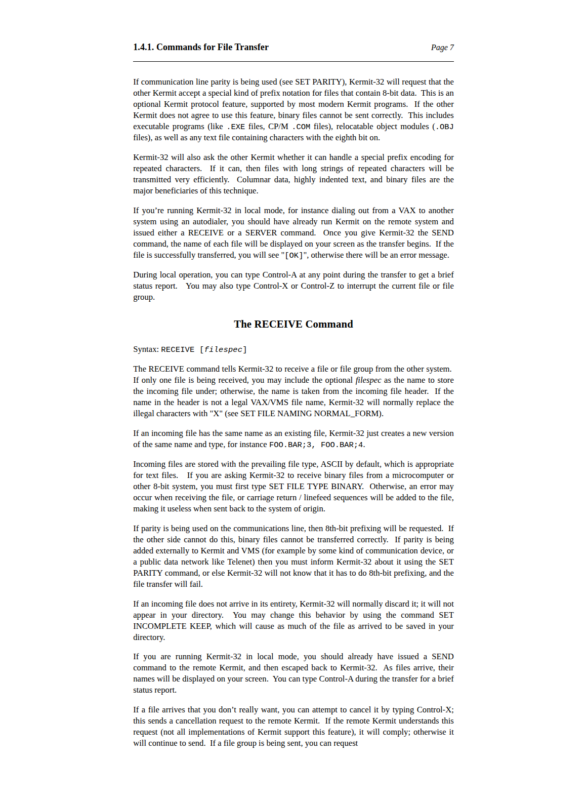1.4.1. Commands for File Transfer
Page 7
If communication line parity is being used (see SET PARITY), Kermit-32 will request that the other Kermit accept a special kind of prefix notation for files that contain 8-bit data. This is an optional Kermit protocol feature, supported by most modern Kermit programs. If the other Kermit does not agree to use this feature, binary files cannot be sent correctly. This includes executable programs (like .EXE files, CP/M .COM files), relocatable object modules (.OBJ files), as well as any text file containing characters with the eighth bit on.
Kermit-32 will also ask the other Kermit whether it can handle a special prefix encoding for repeated characters. If it can, then files with long strings of repeated characters will be transmitted very efficiently. Columnar data, highly indented text, and binary files are the major beneficiaries of this technique.
If you’re running Kermit-32 in local mode, for instance dialing out from a VAX to another system using an autodialer, you should have already run Kermit on the remote system and issued either a RECEIVE or a SERVER command. Once you give Kermit-32 the SEND command, the name of each file will be displayed on your screen as the transfer begins. If the file is successfully transferred, you will see "[OK]", otherwise there will be an error message.
During local operation, you can type Control-A at any point during the transfer to get a brief status report. You may also type Control-X or Control-Z to interrupt the current file or file group.
The RECEIVE Command
Syntax: RECEIVE [filespec]
The RECEIVE command tells Kermit-32 to receive a file or file group from the other system. If only one file is being received, you may include the optional filespec as the name to store the incoming file under; otherwise, the name is taken from the incoming file header. If the name in the header is not a legal VAX/VMS file name, Kermit-32 will normally replace the illegal characters with "X" (see SET FILE NAMING NORMAL_FORM).
If an incoming file has the same name as an existing file, Kermit-32 just creates a new version of the same name and type, for instance FOO.BAR;3, FOO.BAR;4.
Incoming files are stored with the prevailing file type, ASCII by default, which is appropriate for text files. If you are asking Kermit-32 to receive binary files from a microcomputer or other 8-bit system, you must first type SET FILE TYPE BINARY. Otherwise, an error may occur when receiving the file, or carriage return / linefeed sequences will be added to the file, making it useless when sent back to the system of origin.
If parity is being used on the communications line, then 8th-bit prefixing will be requested. If the other side cannot do this, binary files cannot be transferred correctly. If parity is being added externally to Kermit and VMS (for example by some kind of communication device, or a public data network like Telenet) then you must inform Kermit-32 about it using the SET PARITY command, or else Kermit-32 will not know that it has to do 8th-bit prefixing, and the file transfer will fail.
If an incoming file does not arrive in its entirety, Kermit-32 will normally discard it; it will not appear in your directory. You may change this behavior by using the command SET INCOMPLETE KEEP, which will cause as much of the file as arrived to be saved in your directory.
If you are running Kermit-32 in local mode, you should already have issued a SEND command to the remote Kermit, and then escaped back to Kermit-32. As files arrive, their names will be displayed on your screen. You can type Control-A during the transfer for a brief status report.
If a file arrives that you don’t really want, you can attempt to cancel it by typing Control-X; this sends a cancellation request to the remote Kermit. If the remote Kermit understands this request (not all implementations of Kermit support this feature), it will comply; otherwise it will continue to send. If a file group is being sent, you can request